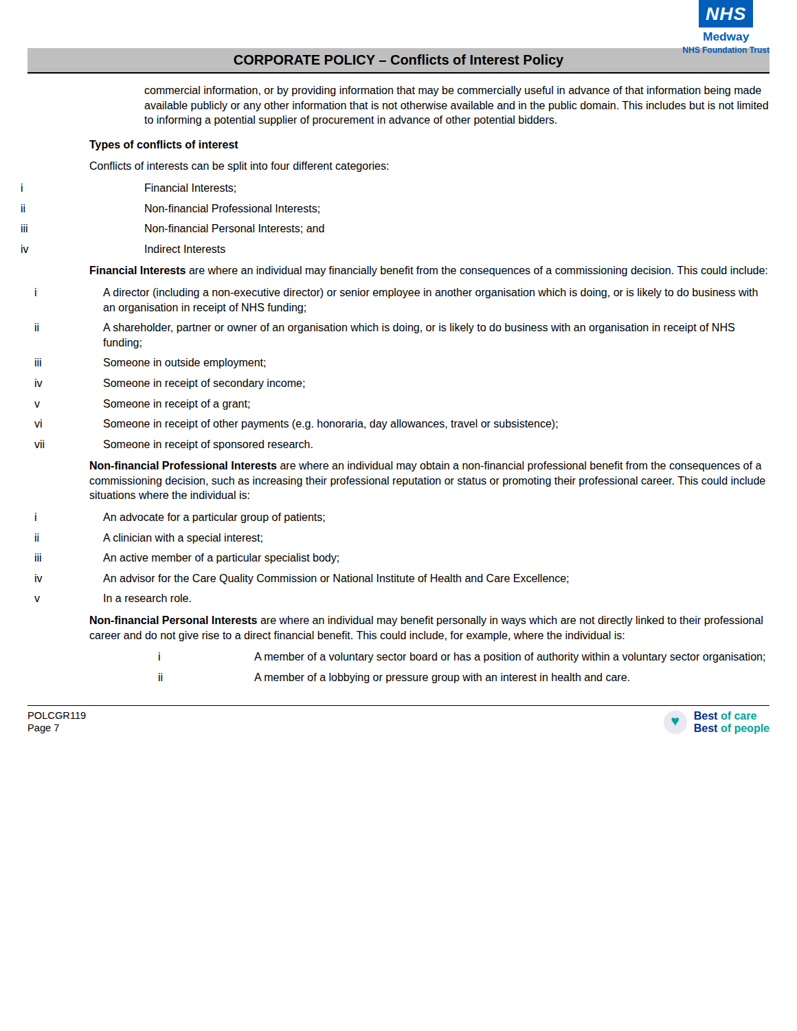NHS
Medway
NHS Foundation Trust
CORPORATE POLICY – Conflicts of Interest Policy
commercial information, or by providing information that may be commercially useful in advance of that information being made available publicly or any other information that is not otherwise available and in the public domain. This includes but is not limited to informing a potential supplier of procurement in advance of other potential bidders.
4.3 Types of conflicts of interest
4.3.1 Conflicts of interests can be split into four different categories:
i Financial Interests;
ii Non-financial Professional Interests;
iii Non-financial Personal Interests; and
iv Indirect Interests
4.3.2 Financial Interests are where an individual may financially benefit from the consequences of a commissioning decision. This could include:
i A director (including a non-executive director) or senior employee in another organisation which is doing, or is likely to do business with an organisation in receipt of NHS funding;
ii A shareholder, partner or owner of an organisation which is doing, or is likely to do business with an organisation in receipt of NHS funding;
iii Someone in outside employment;
iv Someone in receipt of secondary income;
v Someone in receipt of a grant;
vi Someone in receipt of other payments (e.g. honoraria, day allowances, travel or subsistence);
vii Someone in receipt of sponsored research.
4.3.3 Non-financial Professional Interests are where an individual may obtain a non-financial professional benefit from the consequences of a commissioning decision, such as increasing their professional reputation or status or promoting their professional career. This could include situations where the individual is:
i An advocate for a particular group of patients;
ii A clinician with a special interest;
iii An active member of a particular specialist body;
iv An advisor for the Care Quality Commission or National Institute of Health and Care Excellence;
v In a research role.
4.3.4 Non-financial Personal Interests are where an individual may benefit personally in ways which are not directly linked to their professional career and do not give rise to a direct financial benefit. This could include, for example, where the individual is:
i A member of a voluntary sector board or has a position of authority within a voluntary sector organisation;
ii A member of a lobbying or pressure group with an interest in health and care.
POLCGR119
Page 7
Best of care
Best of people